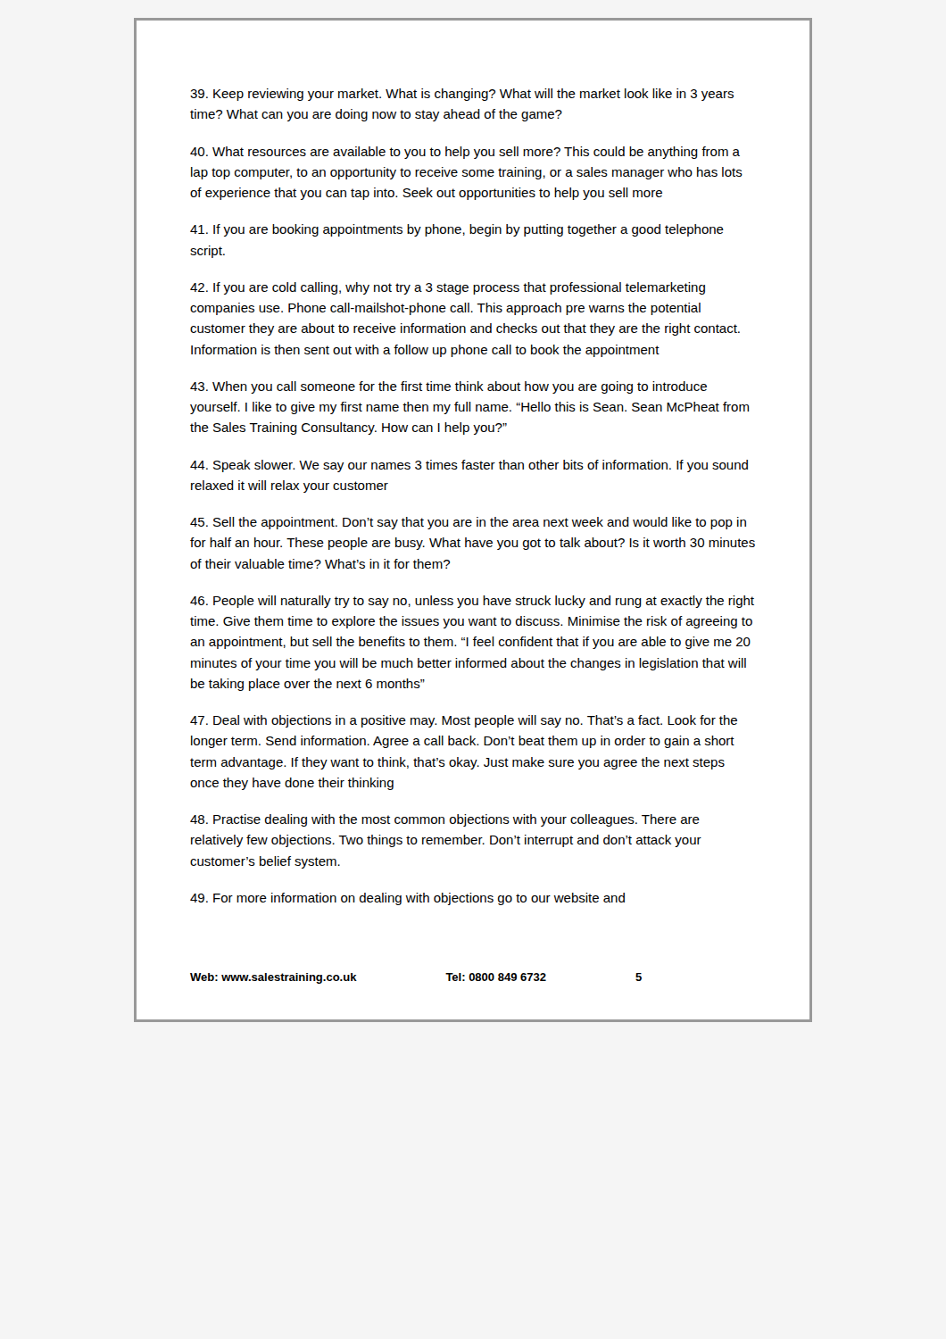39. Keep reviewing your market. What is changing? What will the market look like in 3 years time? What can you are doing now to stay ahead of the game?
40. What resources are available to you to help you sell more? This could be anything from a lap top computer, to an opportunity to receive some training, or a sales manager who has lots of experience that you can tap into. Seek out opportunities to help you sell more
41. If you are booking appointments by phone, begin by putting together a good telephone script.
42. If you are cold calling, why not try a 3 stage process that professional telemarketing companies use. Phone call-mailshot-phone call. This approach pre warns the potential customer they are about to receive information and checks out that they are the right contact. Information is then sent out with a follow up phone call to book the appointment
43. When you call someone for the first time think about how you are going to introduce yourself. I like to give my first name then my full name. “Hello this is Sean. Sean McPheat from the Sales Training Consultancy. How can I help you?”
44. Speak slower. We say our names 3 times faster than other bits of information. If you sound relaxed it will relax your customer
45. Sell the appointment. Don’t say that you are in the area next week and would like to pop in for half an hour. These people are busy. What have you got to talk about? Is it worth 30 minutes of their valuable time? What’s in it for them?
46. People will naturally try to say no, unless you have struck lucky and rung at exactly the right time. Give them time to explore the issues you want to discuss. Minimise the risk of agreeing to an appointment, but sell the benefits to them. “I feel confident that if you are able to give me 20 minutes of your time you will be much better informed about the changes in legislation that will be taking place over the next 6 months”
47. Deal with objections in a positive may. Most people will say no. That’s a fact. Look for the longer term. Send information. Agree a call back. Don’t beat them up in order to gain a short term advantage. If they want to think, that’s okay. Just make sure you agree the next steps once they have done their thinking
48. Practise dealing with the most common objections with your colleagues. There are relatively few objections. Two things to remember. Don’t interrupt and don’t attack your customer’s belief system.
49. For more information on dealing with objections go to our website and
Web: www.salestraining.co.uk Tel: 0800 849 6732 5